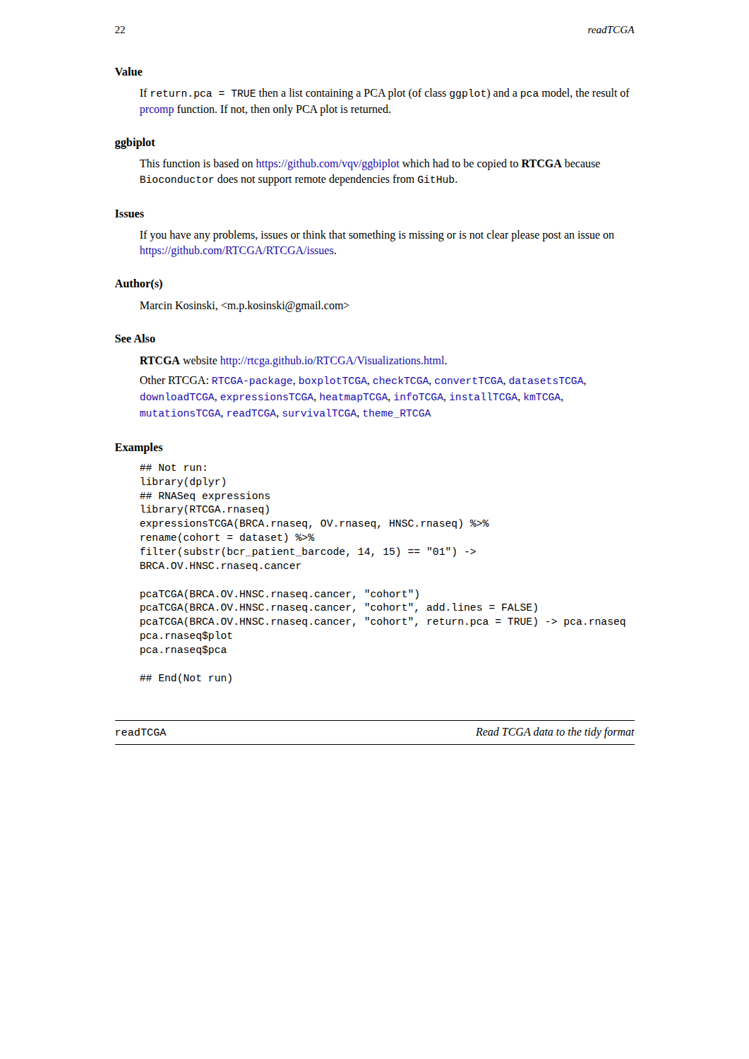22 readTCGA
Value
If return.pca = TRUE then a list containing a PCA plot (of class ggplot) and a pca model, the result of prcomp function. If not, then only PCA plot is returned.
ggbiplot
This function is based on https://github.com/vqv/ggbiplot which had to be copied to RTCGA because Bioconductor does not support remote dependencies from GitHub.
Issues
If you have any problems, issues or think that something is missing or is not clear please post an issue on https://github.com/RTCGA/RTCGA/issues.
Author(s)
Marcin Kosinski, <m.p.kosinski@gmail.com>
See Also
RTCGA website http://rtcga.github.io/RTCGA/Visualizations.html.
Other RTCGA: RTCGA-package, boxplotTCGA, checkTCGA, convertTCGA, datasetsTCGA, downloadTCGA, expressionsTCGA, heatmapTCGA, infoTCGA, installTCGA, kmTCGA, mutationsTCGA, readTCGA, survivalTCGA, theme_RTCGA
Examples
## Not run: 
library(dplyr)
## RNASeq expressions
library(RTCGA.rnaseq)
expressionsTCGA(BRCA.rnaseq, OV.rnaseq, HNSC.rnaseq) %>%
rename(cohort = dataset) %>%  
filter(substr(bcr_patient_barcode, 14, 15) == "01") -> BRCA.OV.HNSC.rnaseq.cancer

pcaTCGA(BRCA.OV.HNSC.rnaseq.cancer, "cohort")
pcaTCGA(BRCA.OV.HNSC.rnaseq.cancer, "cohort", add.lines = FALSE)
pcaTCGA(BRCA.OV.HNSC.rnaseq.cancer, "cohort", return.pca = TRUE) -> pca.rnaseq
pca.rnaseq$plot
pca.rnaseq$pca

## End(Not run)
readTCGA Read TCGA data to the tidy format